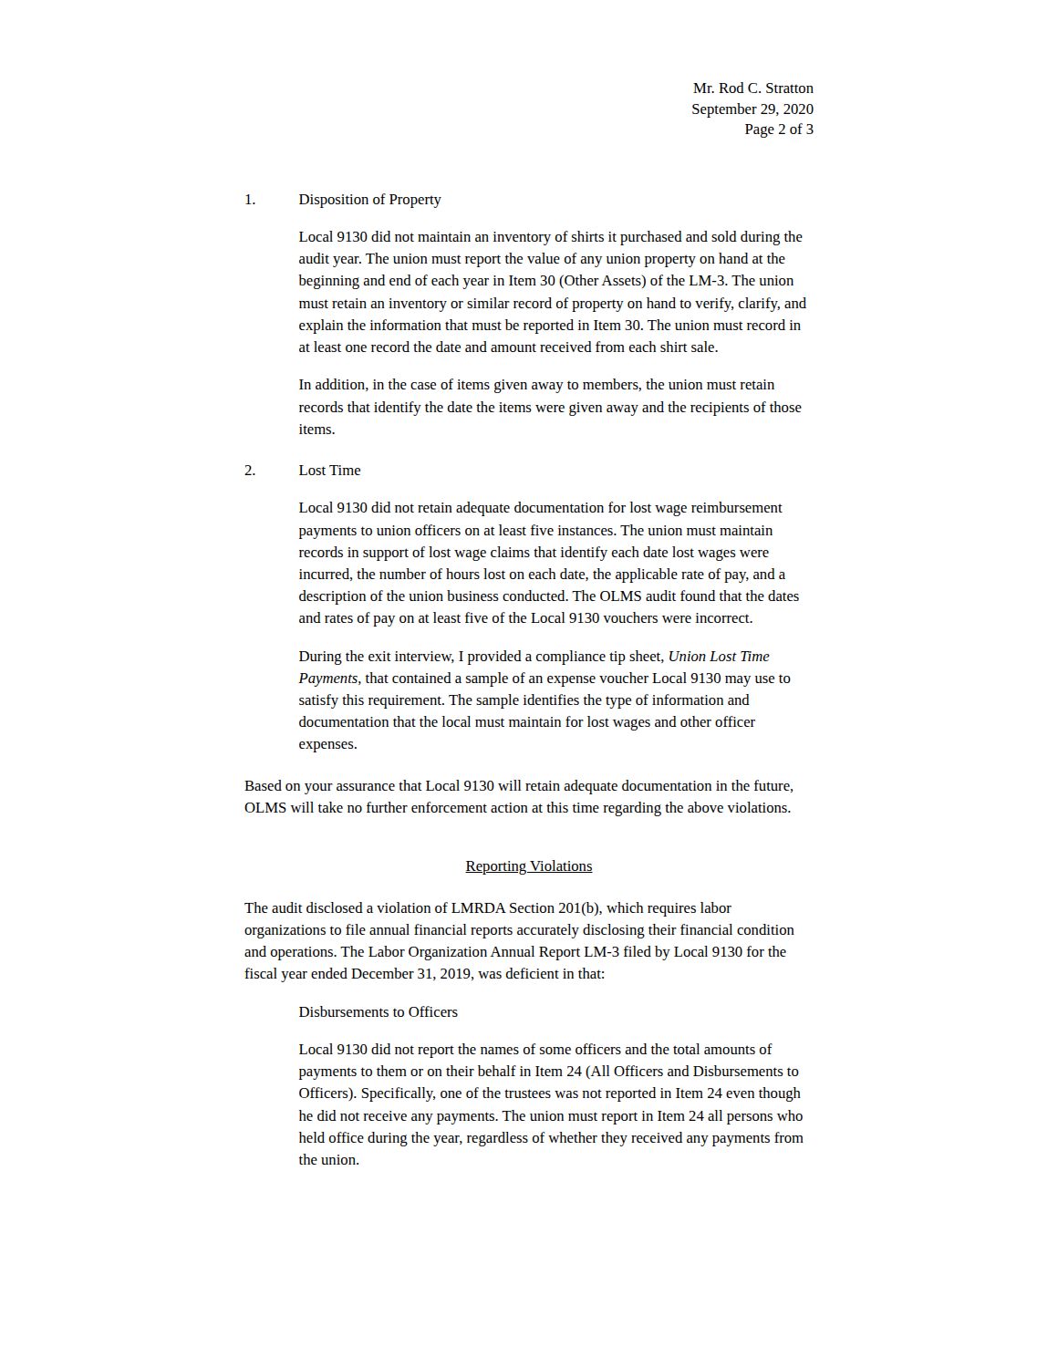Mr. Rod C. Stratton
September 29, 2020
Page 2 of 3
1.
Disposition of Property
Local 9130 did not maintain an inventory of shirts it purchased and sold during the audit year. The union must report the value of any union property on hand at the beginning and end of each year in Item 30 (Other Assets) of the LM-3. The union must retain an inventory or similar record of property on hand to verify, clarify, and explain the information that must be reported in Item 30. The union must record in at least one record the date and amount received from each shirt sale.
In addition, in the case of items given away to members, the union must retain records that identify the date the items were given away and the recipients of those items.
2.
Lost Time
Local 9130 did not retain adequate documentation for lost wage reimbursement payments to union officers on at least five instances. The union must maintain records in support of lost wage claims that identify each date lost wages were incurred, the number of hours lost on each date, the applicable rate of pay, and a description of the union business conducted. The OLMS audit found that the dates and rates of pay on at least five of the Local 9130 vouchers were incorrect.
During the exit interview, I provided a compliance tip sheet, Union Lost Time Payments, that contained a sample of an expense voucher Local 9130 may use to satisfy this requirement. The sample identifies the type of information and documentation that the local must maintain for lost wages and other officer expenses.
Based on your assurance that Local 9130 will retain adequate documentation in the future, OLMS will take no further enforcement action at this time regarding the above violations.
Reporting Violations
The audit disclosed a violation of LMRDA Section 201(b), which requires labor organizations to file annual financial reports accurately disclosing their financial condition and operations. The Labor Organization Annual Report LM-3 filed by Local 9130 for the fiscal year ended December 31, 2019, was deficient in that:
Disbursements to Officers
Local 9130 did not report the names of some officers and the total amounts of payments to them or on their behalf in Item 24 (All Officers and Disbursements to Officers). Specifically, one of the trustees was not reported in Item 24 even though he did not receive any payments. The union must report in Item 24 all persons who held office during the year, regardless of whether they received any payments from the union.